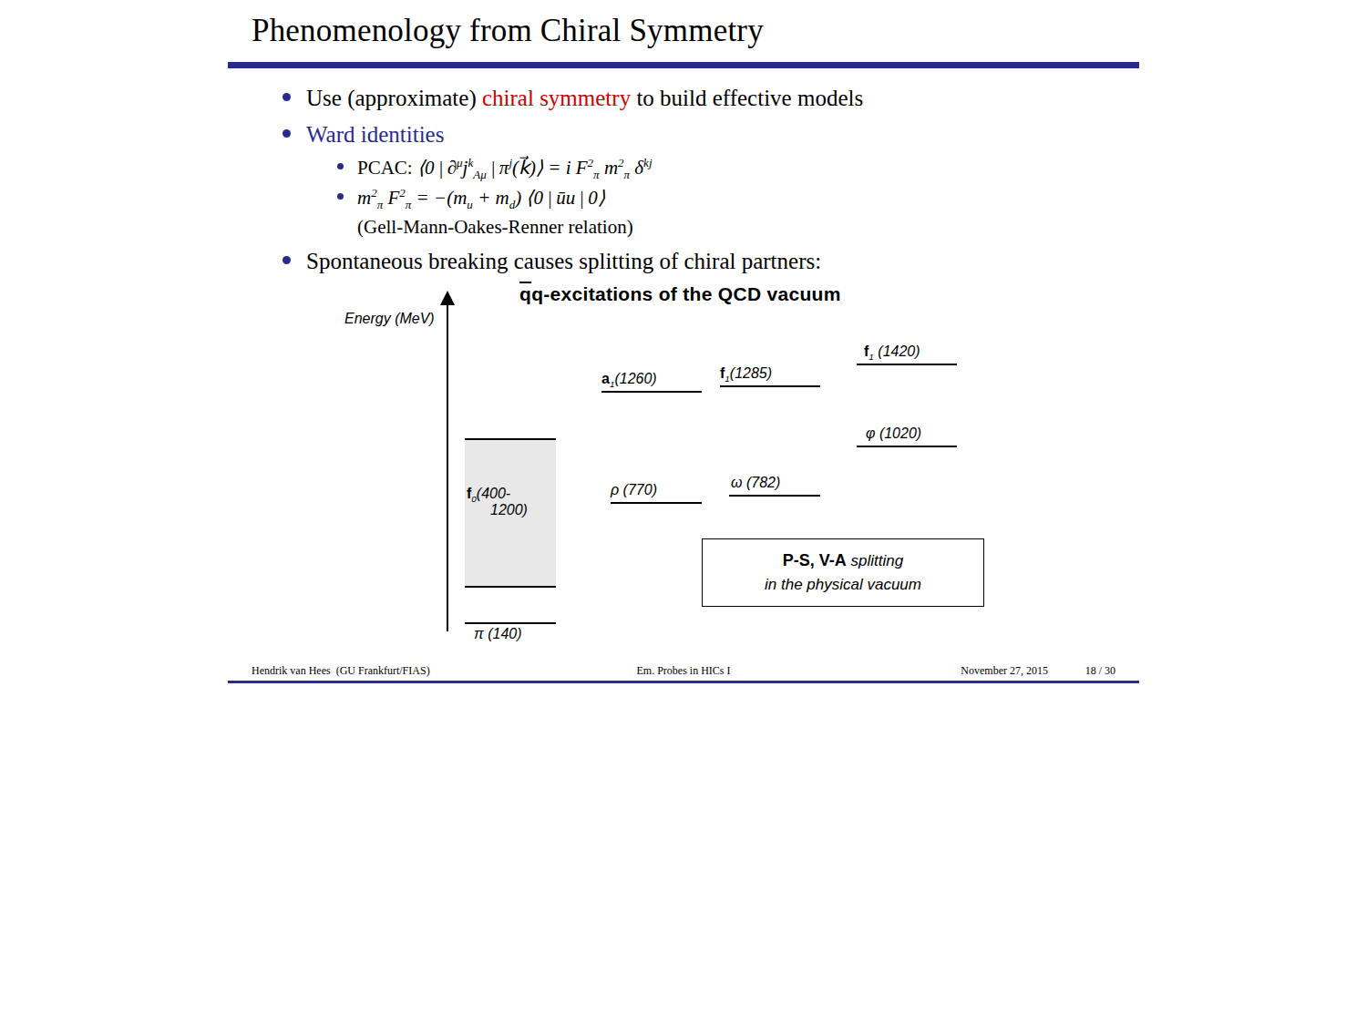Phenomenology from Chiral Symmetry
Use (approximate) chiral symmetry to build effective models
Ward identities
PCAC: ⟨0 | ∂μjkAμ | πj(k⃗)⟩ = i F2π m2π δkj
m2π F2π = −(mu + md) ⟨0 | ūu | 0⟩ (Gell-Mann-Oakes-Renner relation)
Spontaneous breaking causes splitting of chiral partners:
qq-excitations of the QCD vacuum
Energy (MeV)
f0(400-
1200)
π (140)
ρ (770)
a1(1260)
ω (782)
f1(1285)
φ (1020)
f1 (1420)
P-S, V-A splitting
in the physical vacuum
Hendrik van Hees (GU Frankfurt/FIAS)
Em. Probes in HICs I
November 27, 2015
18 / 30